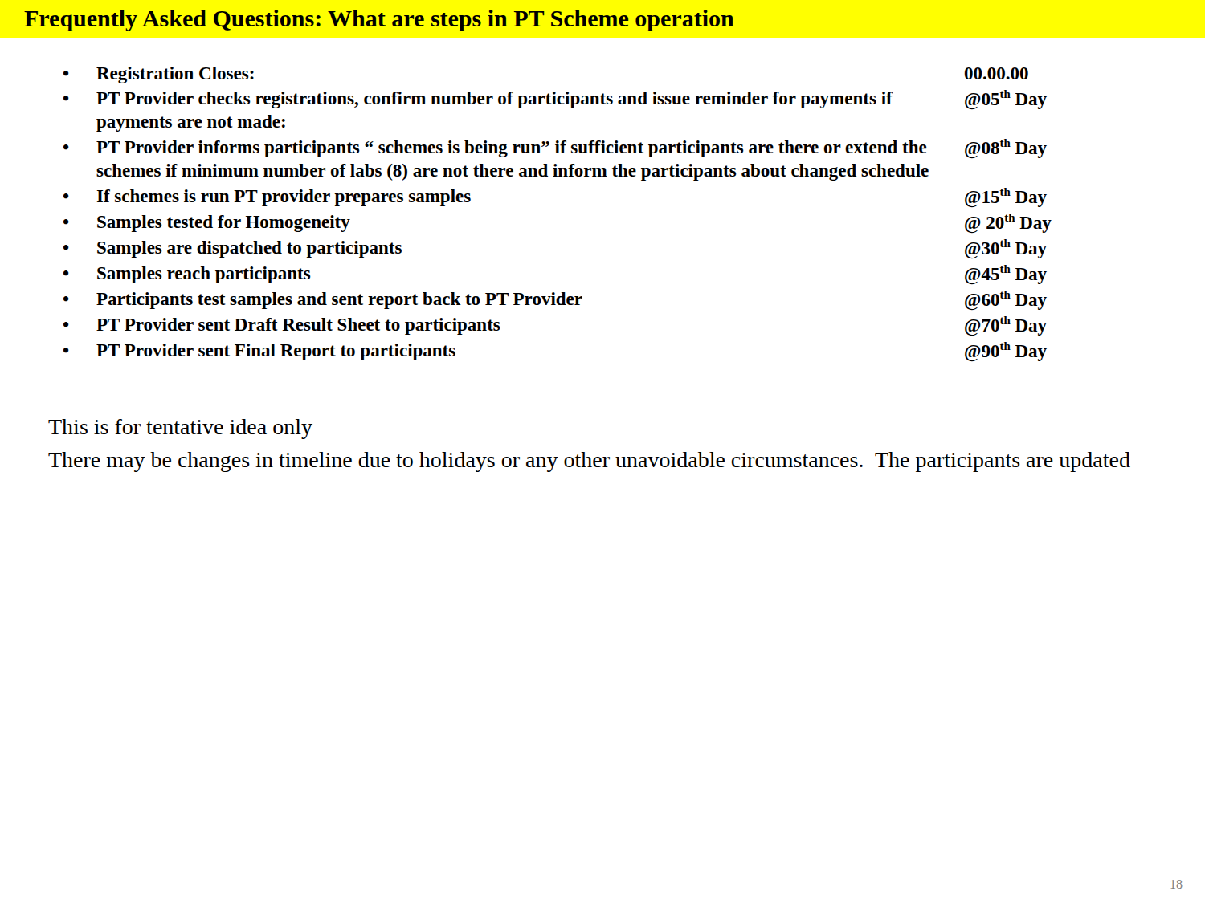Frequently Asked Questions: What are steps in PT Scheme operation
Registration Closes:
00.00.00
PT Provider checks registrations, confirm number of participants and issue reminder for payments if payments are not made:
@05th Day
PT Provider informs participants “ schemes is being run” if sufficient participants are there or extend the schemes if minimum number of labs (8) are not there and inform the participants about changed schedule
@08th Day
If schemes is run PT provider prepares samples
@15th Day
Samples tested for Homogeneity
@ 20th Day
Samples are dispatched to participants
@30th Day
Samples reach participants
@45th Day
Participants test samples and sent report back to PT Provider
@60th Day
PT Provider sent Draft Result Sheet to participants
@70th Day
PT Provider sent Final Report to participants
@90th Day
This is for tentative idea only
There may be changes in timeline due to holidays or any other unavoidable circumstances. The participants are updated
18